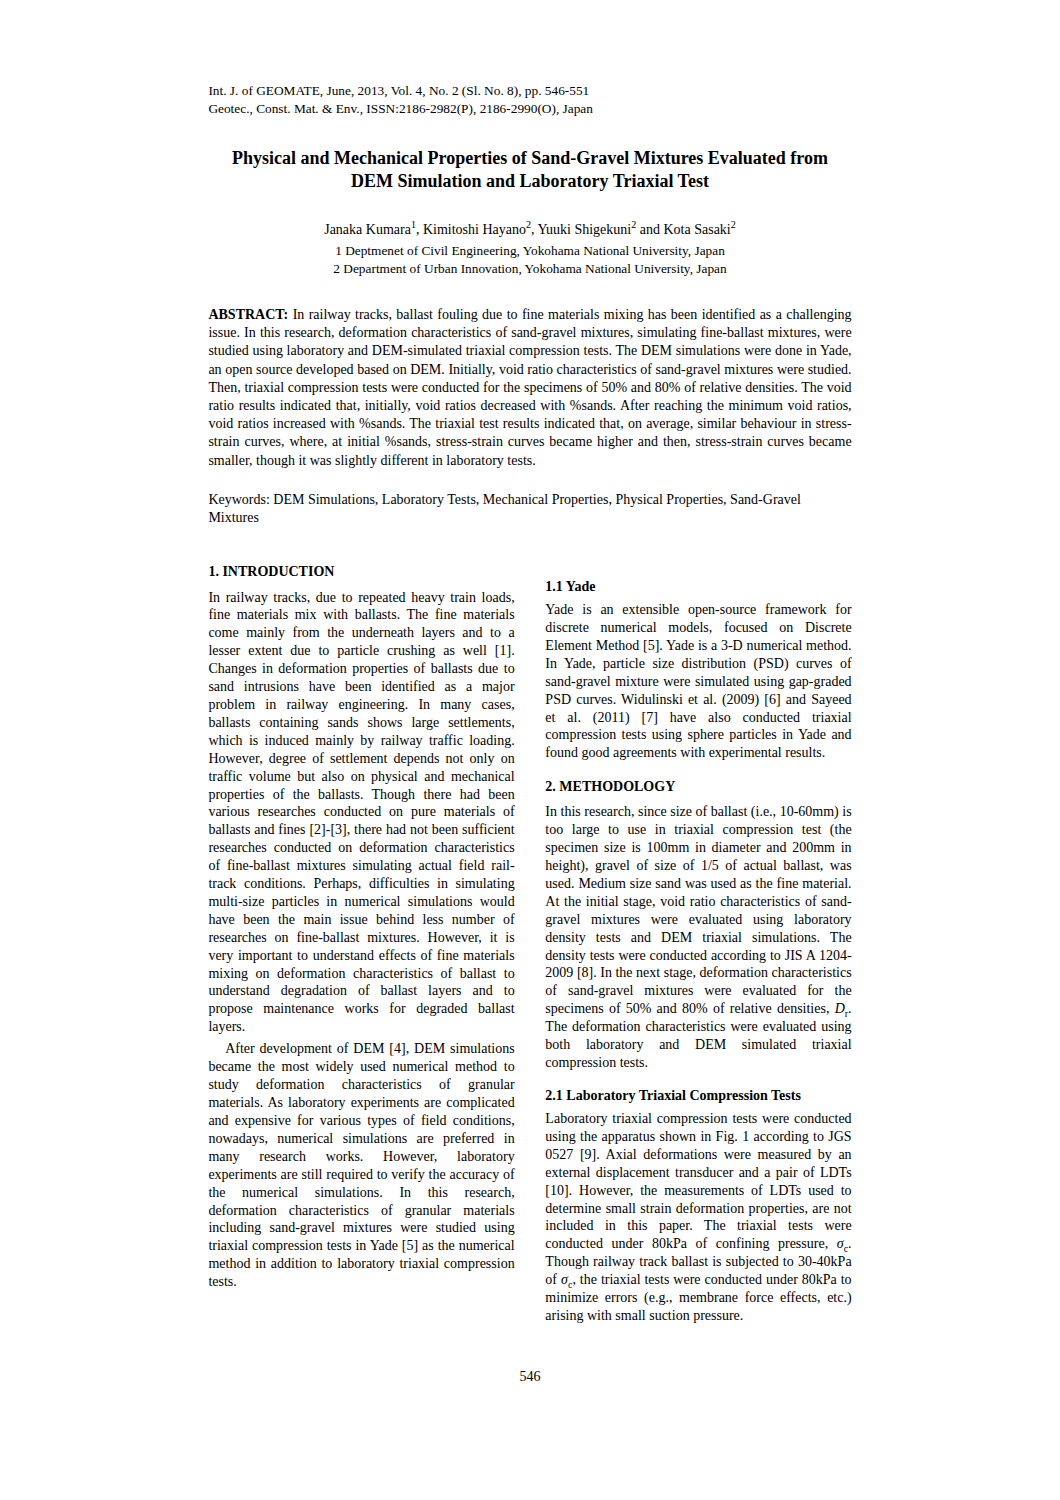Int. J. of GEOMATE, June, 2013, Vol. 4, No. 2 (Sl. No. 8), pp. 546-551
Geotec., Const. Mat. & Env., ISSN:2186-2982(P), 2186-2990(O), Japan
Physical and Mechanical Properties of Sand-Gravel Mixtures Evaluated from DEM Simulation and Laboratory Triaxial Test
Janaka Kumara1, Kimitoshi Hayano2, Yuuki Shigekuni2 and Kota Sasaki2
1 Deptmenet of Civil Engineering, Yokohama National University, Japan
2 Department of Urban Innovation, Yokohama National University, Japan
ABSTRACT: In railway tracks, ballast fouling due to fine materials mixing has been identified as a challenging issue. In this research, deformation characteristics of sand-gravel mixtures, simulating fine-ballast mixtures, were studied using laboratory and DEM-simulated triaxial compression tests. The DEM simulations were done in Yade, an open source developed based on DEM. Initially, void ratio characteristics of sand-gravel mixtures were studied. Then, triaxial compression tests were conducted for the specimens of 50% and 80% of relative densities. The void ratio results indicated that, initially, void ratios decreased with %sands. After reaching the minimum void ratios, void ratios increased with %sands. The triaxial test results indicated that, on average, similar behaviour in stress-strain curves, where, at initial %sands, stress-strain curves became higher and then, stress-strain curves became smaller, though it was slightly different in laboratory tests.
Keywords: DEM Simulations, Laboratory Tests, Mechanical Properties, Physical Properties, Sand-Gravel Mixtures
1. INTRODUCTION
In railway tracks, due to repeated heavy train loads, fine materials mix with ballasts. The fine materials come mainly from the underneath layers and to a lesser extent due to particle crushing as well [1]. Changes in deformation properties of ballasts due to sand intrusions have been identified as a major problem in railway engineering. In many cases, ballasts containing sands shows large settlements, which is induced mainly by railway traffic loading. However, degree of settlement depends not only on traffic volume but also on physical and mechanical properties of the ballasts. Though there had been various researches conducted on pure materials of ballasts and fines [2]-[3], there had not been sufficient researches conducted on deformation characteristics of fine-ballast mixtures simulating actual field rail-track conditions. Perhaps, difficulties in simulating multi-size particles in numerical simulations would have been the main issue behind less number of researches on fine-ballast mixtures. However, it is very important to understand effects of fine materials mixing on deformation characteristics of ballast to understand degradation of ballast layers and to propose maintenance works for degraded ballast layers.
After development of DEM [4], DEM simulations became the most widely used numerical method to study deformation characteristics of granular materials. As laboratory experiments are complicated and expensive for various types of field conditions, nowadays, numerical simulations are preferred in many research works. However, laboratory experiments are still required to verify the accuracy of the numerical simulations. In this research, deformation characteristics of granular materials including sand-gravel mixtures were studied using triaxial compression tests in Yade [5] as the numerical method in addition to laboratory triaxial compression tests.
1.1 Yade
Yade is an extensible open-source framework for discrete numerical models, focused on Discrete Element Method [5]. Yade is a 3-D numerical method. In Yade, particle size distribution (PSD) curves of sand-gravel mixture were simulated using gap-graded PSD curves. Widulinski et al. (2009) [6] and Sayeed et al. (2011) [7] have also conducted triaxial compression tests using sphere particles in Yade and found good agreements with experimental results.
2. METHODOLOGY
In this research, since size of ballast (i.e., 10-60mm) is too large to use in triaxial compression test (the specimen size is 100mm in diameter and 200mm in height), gravel of size of 1/5 of actual ballast, was used. Medium size sand was used as the fine material. At the initial stage, void ratio characteristics of sand-gravel mixtures were evaluated using laboratory density tests and DEM triaxial simulations. The density tests were conducted according to JIS A 1204-2009 [8]. In the next stage, deformation characteristics of sand-gravel mixtures were evaluated for the specimens of 50% and 80% of relative densities, Dr. The deformation characteristics were evaluated using both laboratory and DEM simulated triaxial compression tests.
2.1 Laboratory Triaxial Compression Tests
Laboratory triaxial compression tests were conducted using the apparatus shown in Fig. 1 according to JGS 0527 [9]. Axial deformations were measured by an external displacement transducer and a pair of LDTs [10]. However, the measurements of LDTs used to determine small strain deformation properties, are not included in this paper. The triaxial tests were conducted under 80kPa of confining pressure, σc. Though railway track ballast is subjected to 30-40kPa of σc, the triaxial tests were conducted under 80kPa to minimize errors (e.g., membrane force effects, etc.) arising with small suction pressure.
546